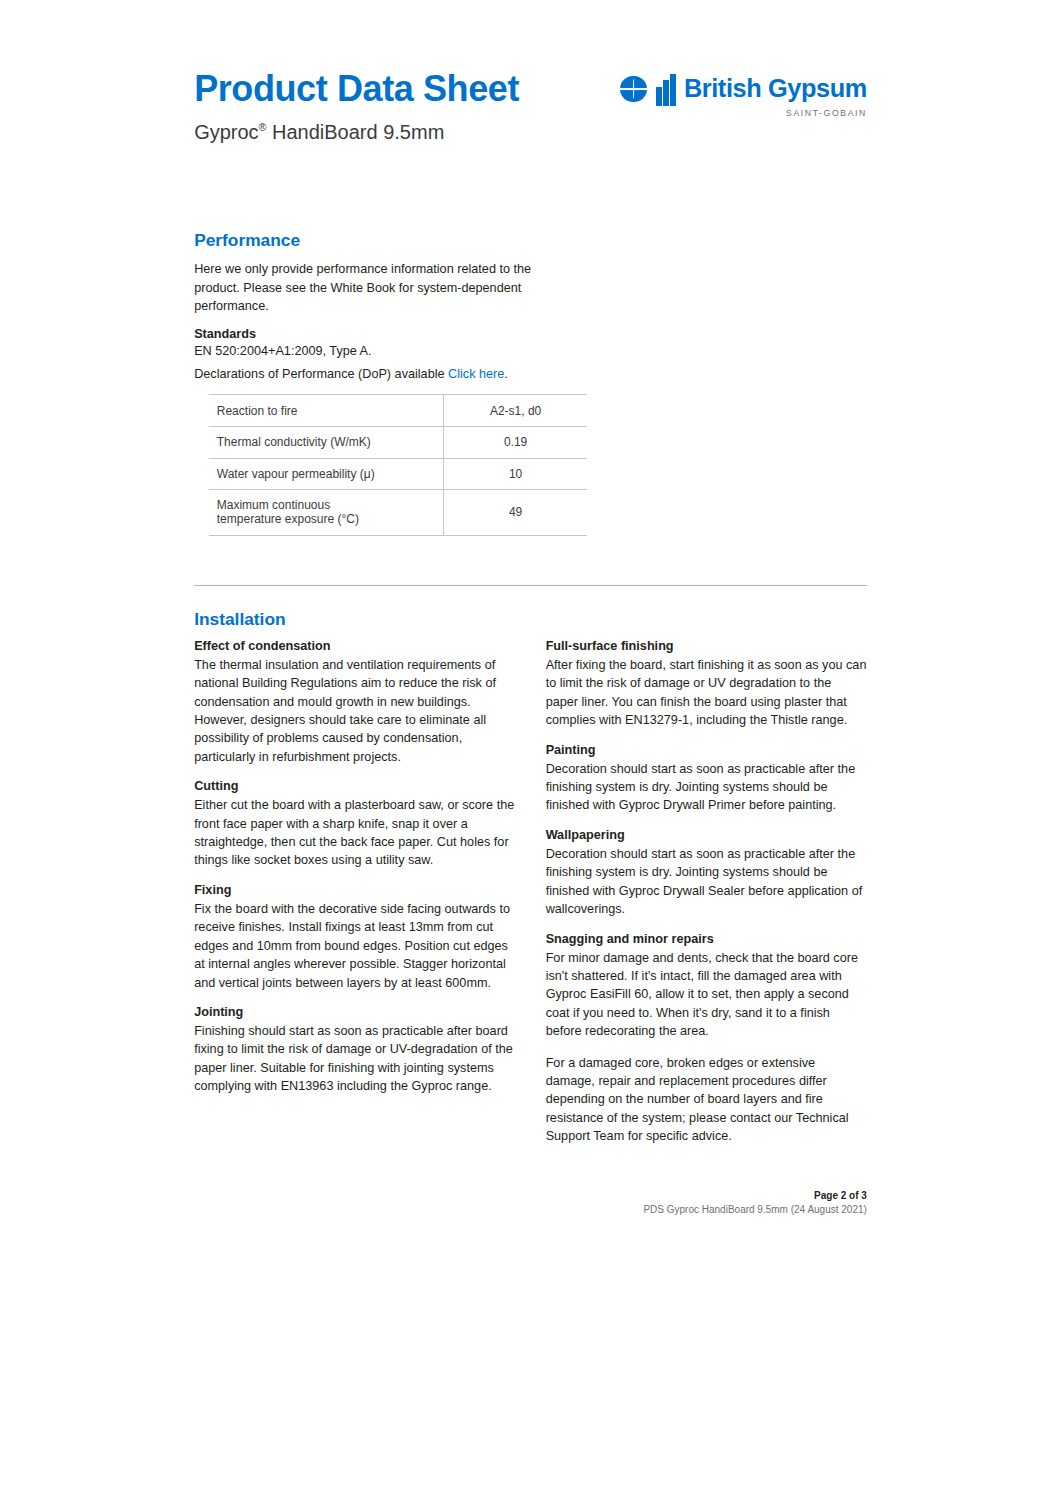Product Data Sheet
Gyproc® HandiBoard 9.5mm
British Gypsum
SAINT-GOBAIN
Performance
Here we only provide performance information related to the product. Please see the White Book for system-dependent performance.
Standards
EN 520:2004+A1:2009, Type A.
Declarations of Performance (DoP) available Click here.
| Reaction to fire | A2-s1, d0 |
| Thermal conductivity (W/mK) | 0.19 |
| Water vapour permeability (μ) | 10 |
| Maximum continuous temperature exposure (°C) | 49 |
Installation
Effect of condensation
The thermal insulation and ventilation requirements of national Building Regulations aim to reduce the risk of condensation and mould growth in new buildings. However, designers should take care to eliminate all possibility of problems caused by condensation, particularly in refurbishment projects.
Cutting
Either cut the board with a plasterboard saw, or score the front face paper with a sharp knife, snap it over a straightedge, then cut the back face paper. Cut holes for things like socket boxes using a utility saw.
Fixing
Fix the board with the decorative side facing outwards to receive finishes. Install fixings at least 13mm from cut edges and 10mm from bound edges. Position cut edges at internal angles wherever possible. Stagger horizontal and vertical joints between layers by at least 600mm.
Jointing
Finishing should start as soon as practicable after board fixing to limit the risk of damage or UV-degradation of the paper liner. Suitable for finishing with jointing systems complying with EN13963 including the Gyproc range.
Full-surface finishing
After fixing the board, start finishing it as soon as you can to limit the risk of damage or UV degradation to the paper liner. You can finish the board using plaster that complies with EN13279-1, including the Thistle range.
Painting
Decoration should start as soon as practicable after the finishing system is dry. Jointing systems should be finished with Gyproc Drywall Primer before painting.
Wallpapering
Decoration should start as soon as practicable after the finishing system is dry. Jointing systems should be finished with Gyproc Drywall Sealer before application of wallcoverings.
Snagging and minor repairs
For minor damage and dents, check that the board core isn't shattered. If it's intact, fill the damaged area with Gyproc EasiFill 60, allow it to set, then apply a second coat if you need to. When it's dry, sand it to a finish before redecorating the area.
For a damaged core, broken edges or extensive damage, repair and replacement procedures differ depending on the number of board layers and fire resistance of the system; please contact our Technical Support Team for specific advice.
Page 2 of 3
PDS Gyproc HandiBoard 9.5mm (24 August 2021)